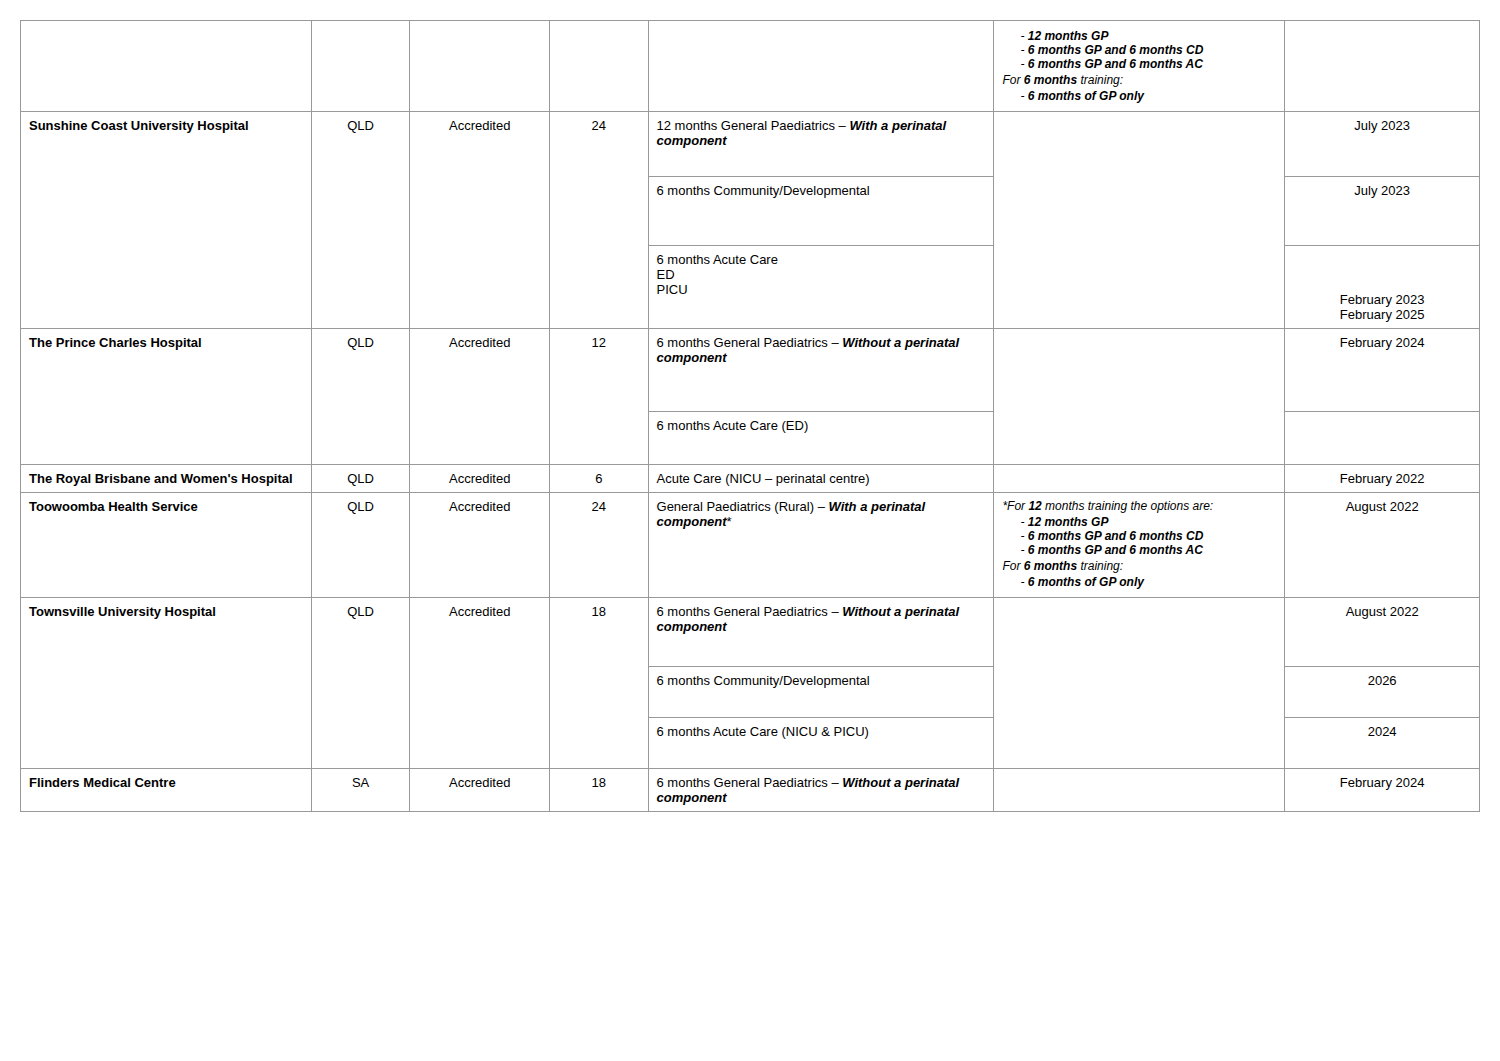| | | | | | 12 months GP 6 months GP and 6 months CD 6 months GP and 6 months AC For 6 months training: 6 months of GP only | |
| Sunshine Coast University Hospital | QLD | Accredited | 24 | / 12 months General Paediatrics – With a perinatal component / / 6 months Community/Developmental / / 6 months Acute Care ED PICU / | | / July 2023 / / July 2023 / / February 2023 February 2025 / |
| The Prince Charles Hospital | QLD | Accredited | 12 | / 6 months General Paediatrics – Without a perinatal component / / 6 months Acute Care (ED) / | | / February 2024 / |
| The Royal Brisbane and Women's Hospital | QLD | Accredited | 6 | Acute Care (NICU – perinatal centre) | | February 2022 |
| Toowoomba Health Service | QLD | Accredited | 24 | General Paediatrics (Rural) – With a perinatal component * | *For 12 months training the options are: 12 months GP 6 months GP and 6 months CD 6 months GP and 6 months AC For 6 months training: 6 months of GP only | August 2022 |
| Townsville University Hospital | QLD | Accredited | 18 | / 6 months General Paediatrics – Without a perinatal component / / 6 months Community/Developmental / / 6 months Acute Care (NICU & PICU) / | | / August 2022 / / 2026 / / 2024 / |
| Flinders Medical Centre | SA | Accredited | 18 | 6 months General Paediatrics – Without a perinatal component | | February 2024 |